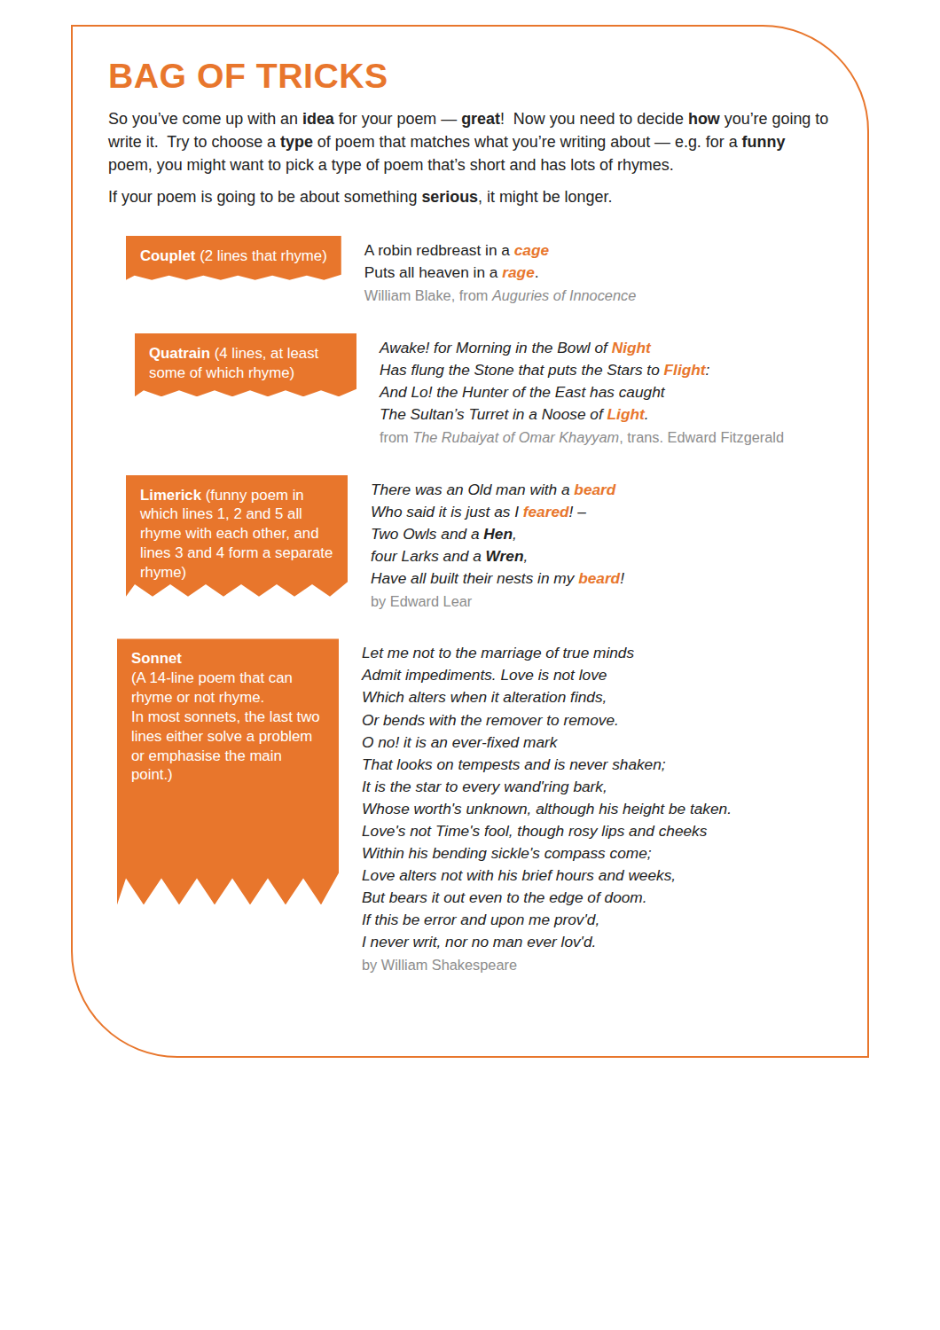BAG OF TRICKS
So you’ve come up with an idea for your poem — great! Now you need to decide how you’re going to write it. Try to choose a type of poem that matches what you’re writing about — e.g. for a funny poem, you might want to pick a type of poem that’s short and has lots of rhymes.
If your poem is going to be about something serious, it might be longer.
Couplet (2 lines that rhyme)
A robin redbreast in a cage
Puts all heaven in a rage.
William Blake, from Auguries of Innocence
Quatrain (4 lines, at least some of which rhyme)
Awake! for Morning in the Bowl of Night
Has flung the Stone that puts the Stars to Flight:
And Lo! the Hunter of the East has caught
The Sultan’s Turret in a Noose of Light.
from The Rubaiyat of Omar Khayyam, trans. Edward Fitzgerald
Limerick (funny poem in which lines 1, 2 and 5 all rhyme with each other, and lines 3 and 4 form a separate rhyme)
There was an Old man with a beard
Who said it is just as I feared! –
Two Owls and a Hen,
four Larks and a Wren,
Have all built their nests in my beard!
by Edward Lear
Sonnet
(A 14-line poem that can rhyme or not rhyme.
In most sonnets, the last two lines either solve a problem or emphasise the main point.)
Let me not to the marriage of true minds
Admit impediments. Love is not love
Which alters when it alteration finds,
Or bends with the remover to remove.
O no! it is an ever-fixed mark
That looks on tempests and is never shaken;
It is the star to every wand'ring bark,
Whose worth's unknown, although his height be taken.
Love's not Time's fool, though rosy lips and cheeks
Within his bending sickle's compass come;
Love alters not with his brief hours and weeks,
But bears it out even to the edge of doom.
If this be error and upon me prov'd,
I never writ, nor no man ever lov'd.
by William Shakespeare